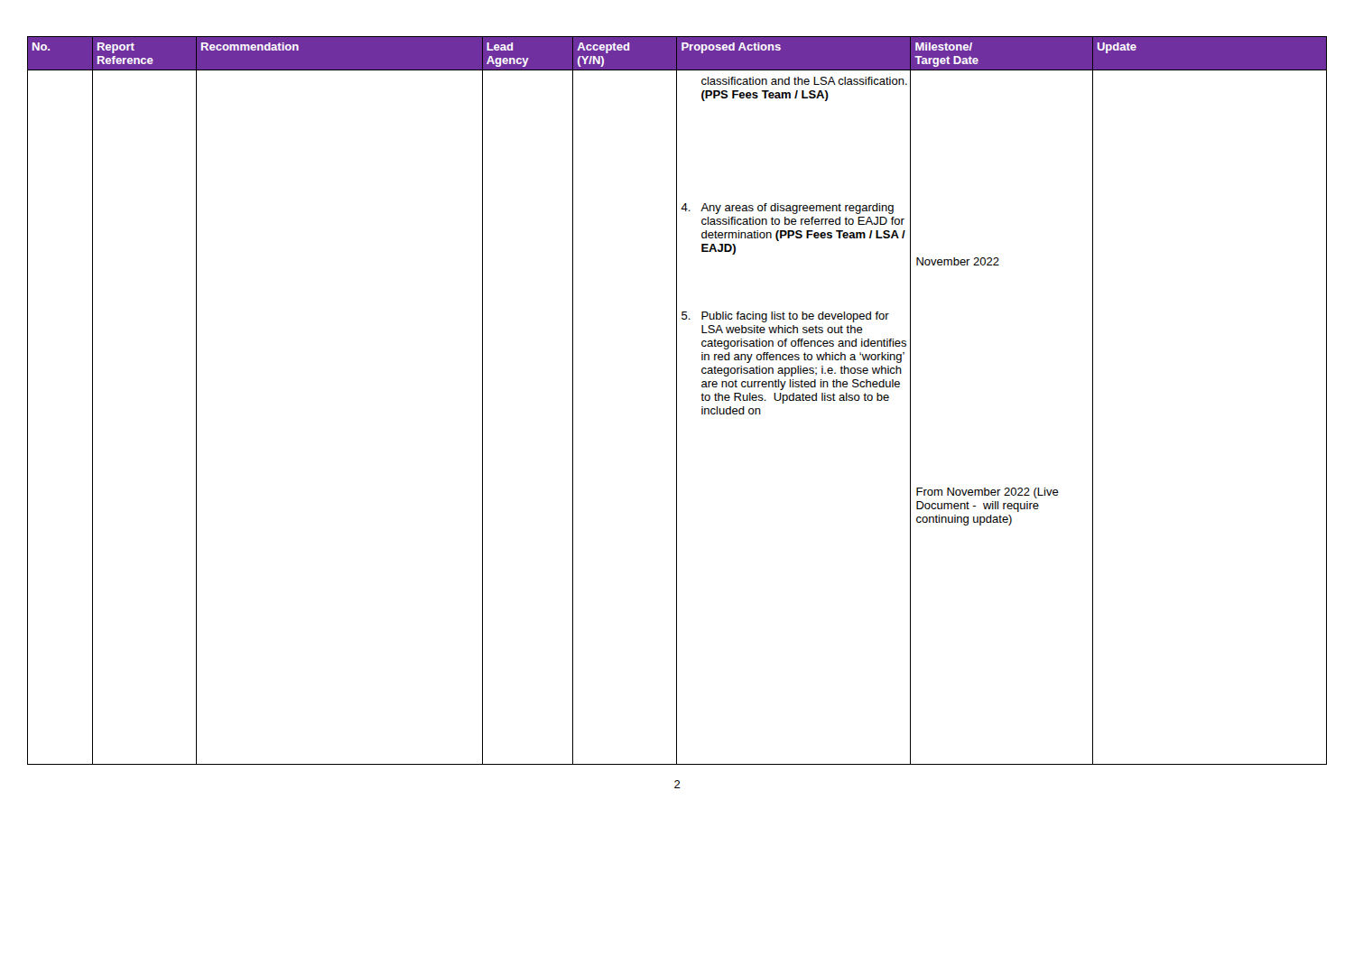| No. | Report Reference | Recommendation | Lead Agency | Accepted (Y/N) | Proposed Actions | Milestone/ Target Date | Update |
| --- | --- | --- | --- | --- | --- | --- | --- |
| | | | | | classification and the LSA classification. (PPS Fees Team / LSA) 4. Any areas of disagreement regarding classification to be referred to EAJD for determination (PPS Fees Team / LSA / EAJD) 5. Public facing list to be developed for LSA website which sets out the categorisation of offences and identifies in red any offences to which a ‘working’ categorisation applies; i.e. those which are not currently listed in the Schedule to the Rules. Updated list also to be included on | November 2022 From November 2022 (Live Document - will require continuing update) | |
2